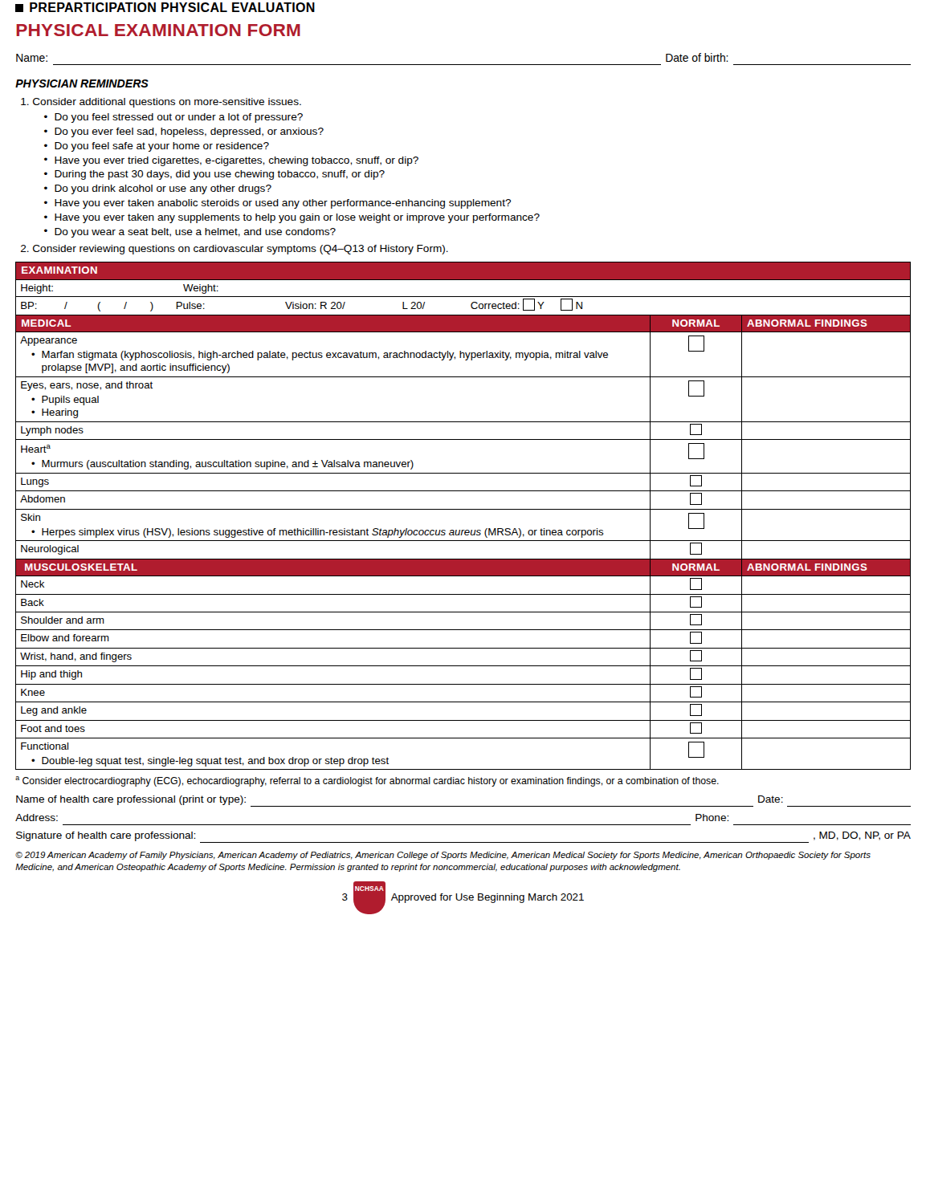PREPARTICIPATION PHYSICAL EVALUATION
PHYSICAL EXAMINATION FORM
Name: Date of birth:
PHYSICIAN REMINDERS
Consider additional questions on more-sensitive issues.
Do you feel stressed out or under a lot of pressure?
Do you ever feel sad, hopeless, depressed, or anxious?
Do you feel safe at your home or residence?
Have you ever tried cigarettes, e-cigarettes, chewing tobacco, snuff, or dip?
During the past 30 days, did you use chewing tobacco, snuff, or dip?
Do you drink alcohol or use any other drugs?
Have you ever taken anabolic steroids or used any other performance-enhancing supplement?
Have you ever taken any supplements to help you gain or lose weight or improve your performance?
Do you wear a seat belt, use a helmet, and use condoms?
Consider reviewing questions on cardiovascular symptoms (Q4–Q13 of History Form).
| EXAMINATION |
| Height: Weight: |
| BP: / ( / ) Pulse: Vision: R 20/ L 20/ Corrected: Y N |
| MEDICAL | NORMAL | ABNORMAL FINDINGS |
| Appearance Marfan stigmata (kyphoscoliosis, high-arched palate, pectus excavatum, arachnodactyly, hyperlaxity, myopia, mitral valve prolapse [MVP], and aortic insufficiency) | | |
| Eyes, ears, nose, and throat Pupils equal Hearing | | |
| Lymph nodes | | |
| Heart a Murmurs (auscultation standing, auscultation supine, and ± Valsalva maneuver) | | |
| Lungs | | |
| Abdomen | | |
| Skin Herpes simplex virus (HSV), lesions suggestive of methicillin-resistant Staphylococcus aureus (MRSA), or tinea corporis | | |
| Neurological | | |
| MUSCULOSKELETAL | NORMAL | ABNORMAL FINDINGS |
| Neck | | |
| Back | | |
| Shoulder and arm | | |
| Elbow and forearm | | |
| Wrist, hand, and fingers | | |
| Hip and thigh | | |
| Knee | | |
| Leg and ankle | | |
| Foot and toes | | |
| Functional Double-leg squat test, single-leg squat test, and box drop or step drop test | | |
a Consider electrocardiography (ECG), echocardiography, referral to a cardiologist for abnormal cardiac history or examination findings, or a combination of those.
Name of health care professional (print or type): Date:
Address: Phone:
Signature of health care professional: , MD, DO, NP, or PA
© 2019 American Academy of Family Physicians, American Academy of Pediatrics, American College of Sports Medicine, American Medical Society for Sports Medicine, American Orthopaedic Society for Sports Medicine, and American Osteopathic Academy of Sports Medicine. Permission is granted to reprint for noncommercial, educational purposes with acknowledgment.
3 NCHSAA Approved for Use Beginning March 2021